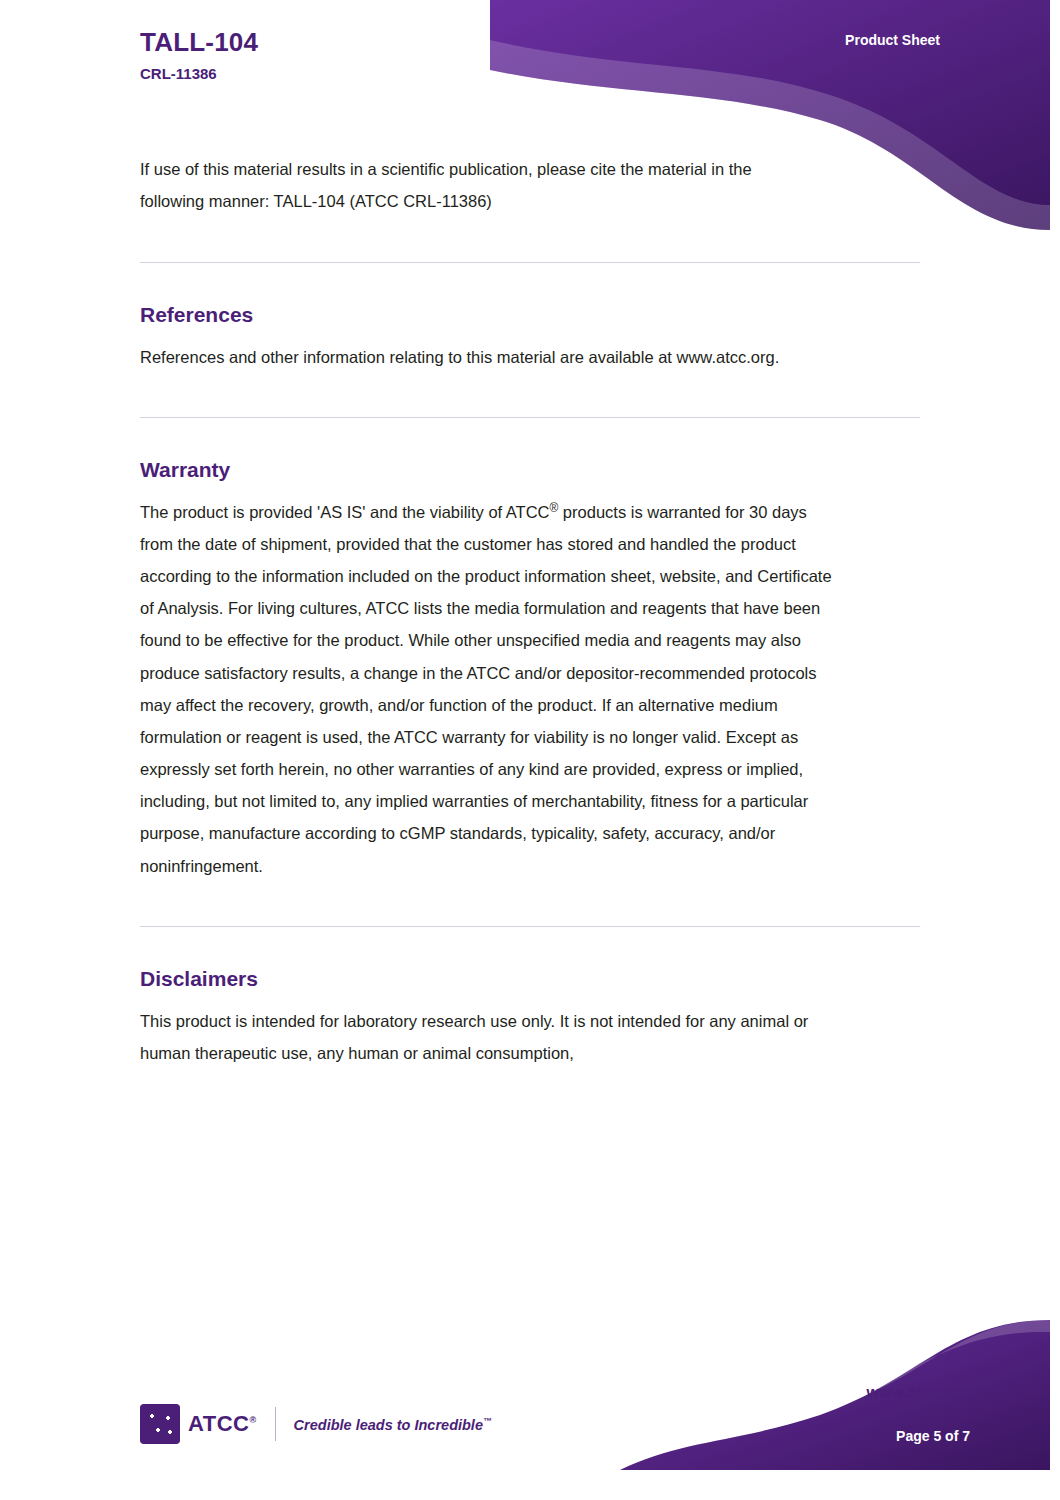TALL-104
CRL-11386
Product Sheet
If use of this material results in a scientific publication, please cite the material in the following manner: TALL-104 (ATCC CRL-11386)
References
References and other information relating to this material are available at www.atcc.org.
Warranty
The product is provided 'AS IS' and the viability of ATCC® products is warranted for 30 days from the date of shipment, provided that the customer has stored and handled the product according to the information included on the product information sheet, website, and Certificate of Analysis. For living cultures, ATCC lists the media formulation and reagents that have been found to be effective for the product. While other unspecified media and reagents may also produce satisfactory results, a change in the ATCC and/or depositor-recommended protocols may affect the recovery, growth, and/or function of the product. If an alternative medium formulation or reagent is used, the ATCC warranty for viability is no longer valid. Except as expressly set forth herein, no other warranties of any kind are provided, express or implied, including, but not limited to, any implied warranties of merchantability, fitness for a particular purpose, manufacture according to cGMP standards, typicality, safety, accuracy, and/or noninfringement.
Disclaimers
This product is intended for laboratory research use only. It is not intended for any animal or human therapeutic use, any human or animal consumption,
ATCC®
Credible leads to Incredible™
www.atcc.org
Page 5 of 7